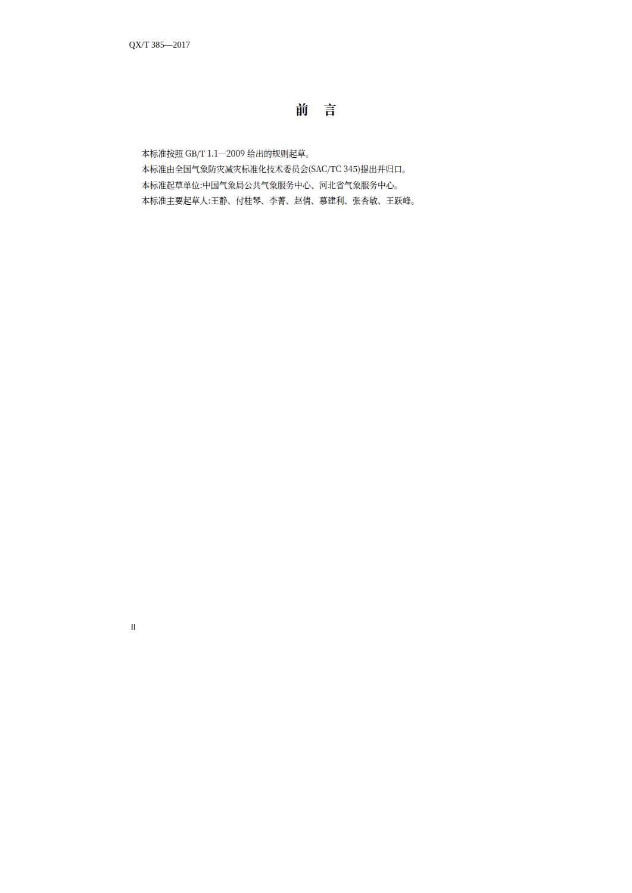QX/T 385—2017
前言
本标准按照 GB/T 1.1—2009 给出的规则起草。
本标准由全国气象防灾减灾标准化技术委员会(SAC/TC 345)提出并归口。
本标准起草单位:中国气象局公共气象服务中心、河北省气象服务中心。
本标准主要起草人:王静、付桂琴、李菁、赵倩、慕建利、张杏敏、王跃峰。
Ⅱ